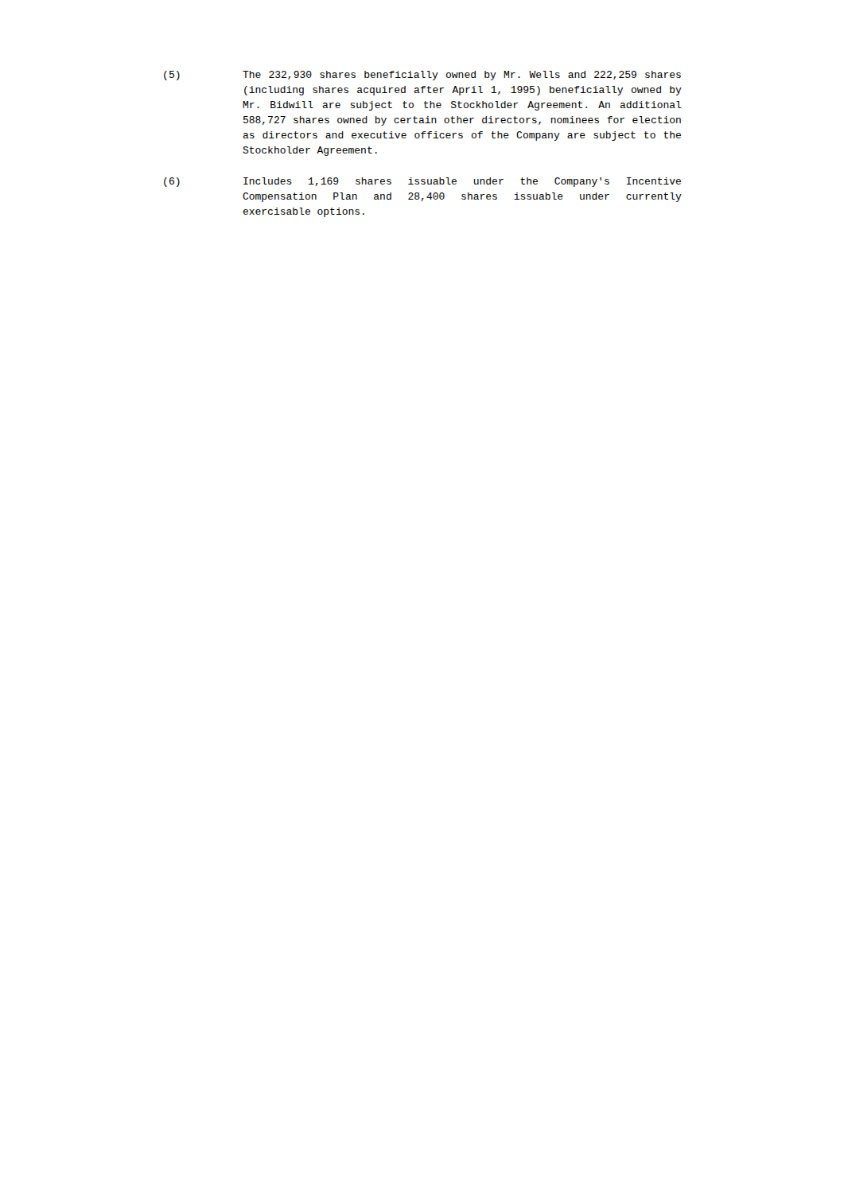| (5) | The 232,930 shares beneficially owned by Mr. Wells and 222,259 shares (including shares acquired after April 1, 1995) beneficially owned by Mr. Bidwill are subject to the Stockholder Agreement. An additional 588,727 shares owned by certain other directors, nominees for election as directors and executive officers of the Company are subject to the Stockholder Agreement. |
| (6) | Includes 1,169 shares issuable under the Company's Incentive Compensation Plan and 28,400 shares issuable under currently exercisable options. |